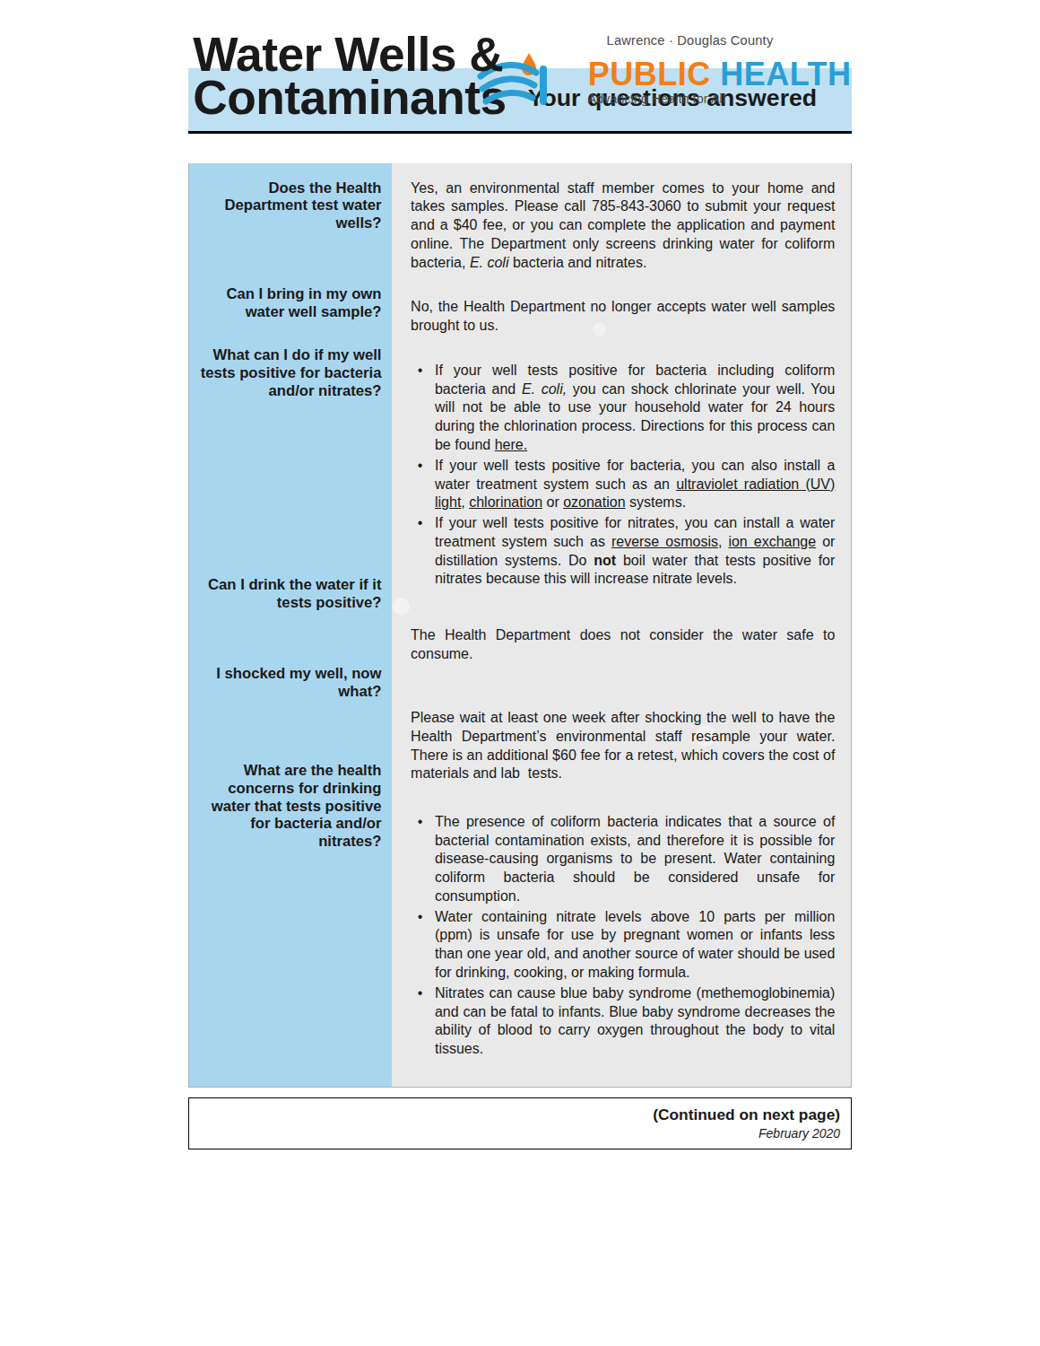Lawrence · Douglas County
PUBLIC HEALTH
Advancing Health for All
Water Wells &
Contaminants
Your questions answered
Does the Health Department test water wells?
Can I bring in my own water well sample?
What can I do if my well tests positive for bacteria and/or nitrates?
Can I drink the water if it tests positive?
I shocked my well, now what?
What are the health concerns for drinking water that tests positive for bacteria and/or nitrates?
Yes, an environmental staff member comes to your home and takes samples. Please call 785-843-3060 to submit your request and a $40 fee, or you can complete the application and payment online. The Department only screens drinking water for coliform bacteria, E. coli bacteria and nitrates.
No, the Health Department no longer accepts water well samples brought to us.
If your well tests positive for bacteria including coliform bacteria and E. coli, you can shock chlorinate your well. You will not be able to use your household water for 24 hours during the chlorination process. Directions for this process can be found here.
If your well tests positive for bacteria, you can also install a water treatment system such as an ultraviolet radiation (UV) light, chlorination or ozonation systems.
If your well tests positive for nitrates, you can install a water treatment system such as reverse osmosis, ion exchange or distillation systems. Do not boil water that tests positive for nitrates because this will increase nitrate levels.
The Health Department does not consider the water safe to consume.
Please wait at least one week after shocking the well to have the Health Department’s environmental staff resample your water. There is an additional $60 fee for a retest, which covers the cost of materials and lab tests.
The presence of coliform bacteria indicates that a source of bacterial contamination exists, and therefore it is possible for disease-causing organisms to be present. Water containing coliform bacteria should be considered unsafe for consumption.
Water containing nitrate levels above 10 parts per million (ppm) is unsafe for use by pregnant women or infants less than one year old, and another source of water should be used for drinking, cooking, or making formula.
Nitrates can cause blue baby syndrome (methemoglobinemia) and can be fatal to infants. Blue baby syndrome decreases the ability of blood to carry oxygen throughout the body to vital tissues.
(Continued on next page)
February 2020